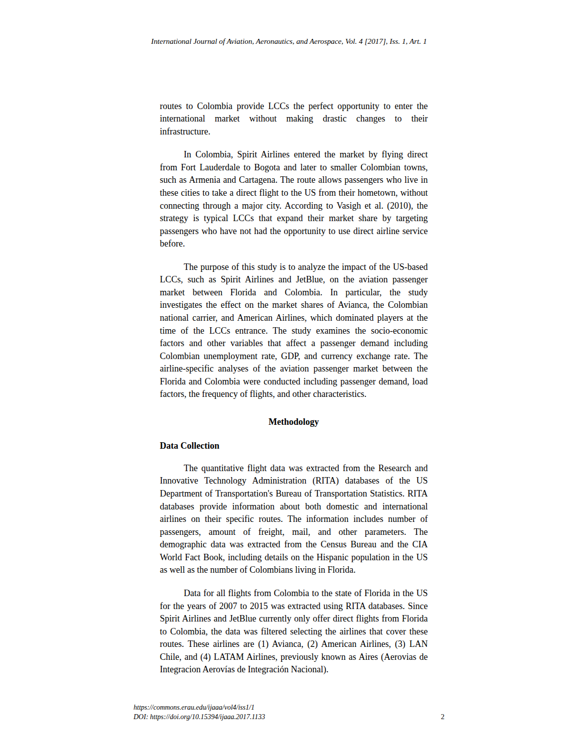International Journal of Aviation, Aeronautics, and Aerospace, Vol. 4 [2017], Iss. 1, Art. 1
routes to Colombia provide LCCs the perfect opportunity to enter the international market without making drastic changes to their infrastructure.
In Colombia, Spirit Airlines entered the market by flying direct from Fort Lauderdale to Bogota and later to smaller Colombian towns, such as Armenia and Cartagena. The route allows passengers who live in these cities to take a direct flight to the US from their hometown, without connecting through a major city. According to Vasigh et al. (2010), the strategy is typical LCCs that expand their market share by targeting passengers who have not had the opportunity to use direct airline service before.
The purpose of this study is to analyze the impact of the US-based LCCs, such as Spirit Airlines and JetBlue, on the aviation passenger market between Florida and Colombia. In particular, the study investigates the effect on the market shares of Avianca, the Colombian national carrier, and American Airlines, which dominated players at the time of the LCCs entrance. The study examines the socio-economic factors and other variables that affect a passenger demand including Colombian unemployment rate, GDP, and currency exchange rate. The airline-specific analyses of the aviation passenger market between the Florida and Colombia were conducted including passenger demand, load factors, the frequency of flights, and other characteristics.
Methodology
Data Collection
The quantitative flight data was extracted from the Research and Innovative Technology Administration (RITA) databases of the US Department of Transportation's Bureau of Transportation Statistics. RITA databases provide information about both domestic and international airlines on their specific routes. The information includes number of passengers, amount of freight, mail, and other parameters. The demographic data was extracted from the Census Bureau and the CIA World Fact Book, including details on the Hispanic population in the US as well as the number of Colombians living in Florida.
Data for all flights from Colombia to the state of Florida in the US for the years of 2007 to 2015 was extracted using RITA databases. Since Spirit Airlines and JetBlue currently only offer direct flights from Florida to Colombia, the data was filtered selecting the airlines that cover these routes. These airlines are (1) Avianca, (2) American Airlines, (3) LAN Chile, and (4) LATAM Airlines, previously known as Aires (Aerovias de Integracion Aerovías de Integración Nacional).
https://commons.erau.edu/ijaaa/vol4/iss1/1
DOI: https://doi.org/10.15394/ijaaa.2017.1133
2